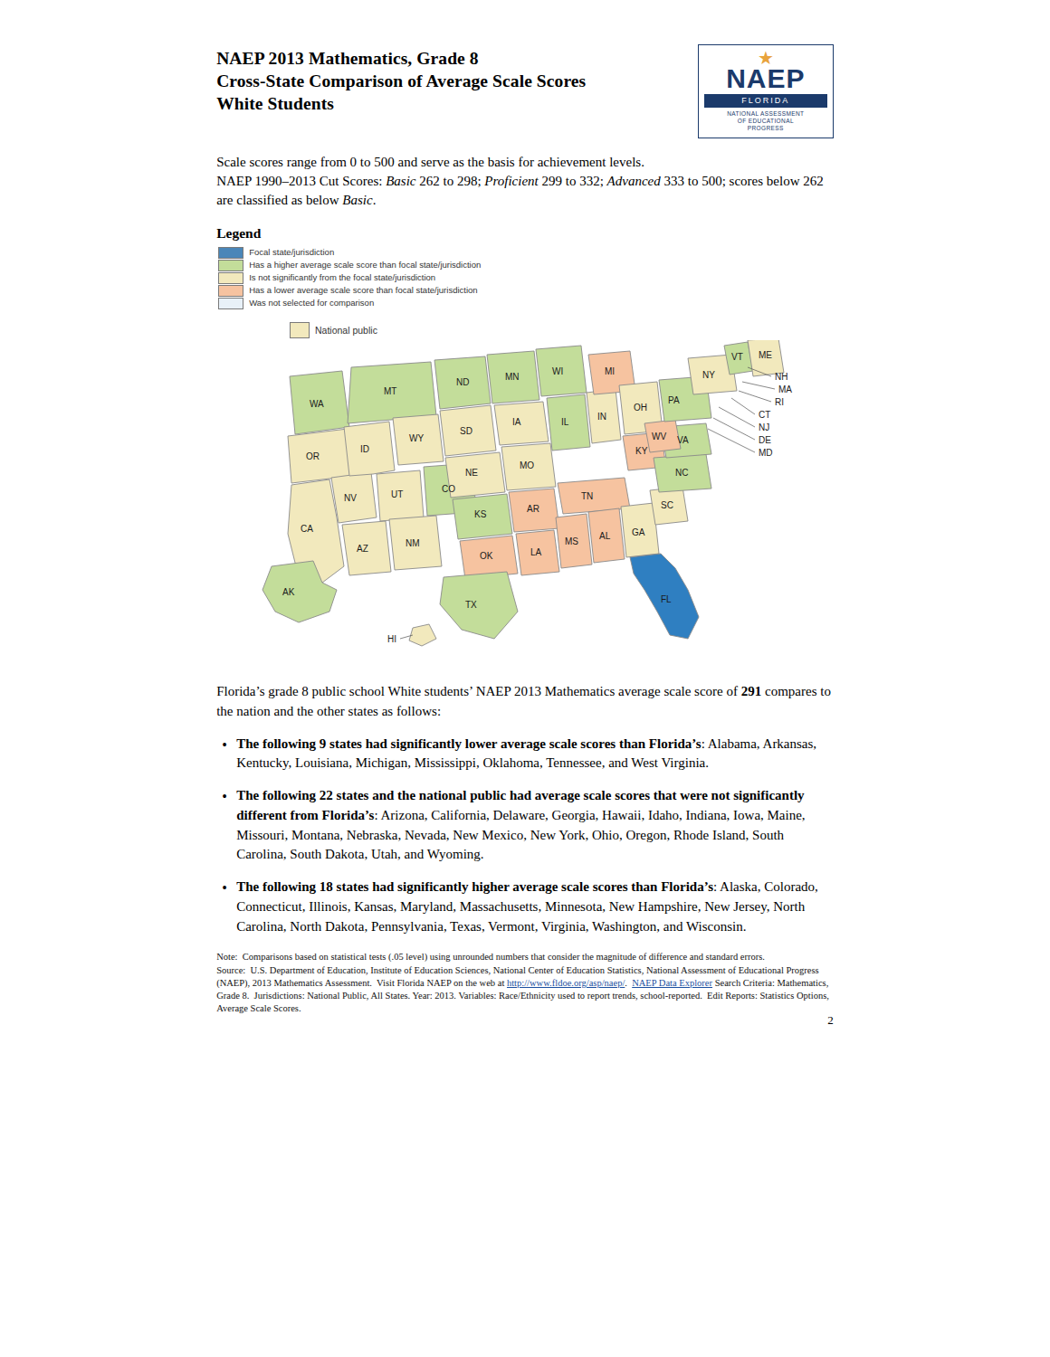NAEP 2013 Mathematics, Grade 8
Cross-State Comparison of Average Scale Scores
White Students
★
NAEP
FLORIDA
National Assessment
of Educational
Progress
Scale scores range from 0 to 500 and serve as the basis for achievement levels.
NAEP 1990–2013 Cut Scores: Basic 262 to 298; Proficient 299 to 332; Advanced 333 to 500; scores below 262 are classified as below Basic.
Legend
Focal state/jurisdiction
Has a higher average scale score than focal state/jurisdiction
Is not significantly from the focal state/jurisdiction
Has a lower average scale score than focal state/jurisdiction
Was not selected for comparison
National public
WA OR CA NV ID MT WY UT CO AZ NM ND SD NE KS OK TX MN IA MO AR LA WI IL IN MI OH KY TN MS AL GA SC NC VA WV PA NY VT ME AK HI FL NH MA RI CT NJ DE MD
Florida’s grade 8 public school White students’ NAEP 2013 Mathematics average scale score of 291 compares to the nation and the other states as follows:
The following 9 states had significantly lower average scale scores than Florida’s: Alabama, Arkansas, Kentucky, Louisiana, Michigan, Mississippi, Oklahoma, Tennessee, and West Virginia.
The following 22 states and the national public had average scale scores that were not significantly different from Florida’s: Arizona, California, Delaware, Georgia, Hawaii, Idaho, Indiana, Iowa, Maine, Missouri, Montana, Nebraska, Nevada, New Mexico, New York, Ohio, Oregon, Rhode Island, South Carolina, South Dakota, Utah, and Wyoming.
The following 18 states had significantly higher average scale scores than Florida’s: Alaska, Colorado, Connecticut, Illinois, Kansas, Maryland, Massachusetts, Minnesota, New Hampshire, New Jersey, North Carolina, North Dakota, Pennsylvania, Texas, Vermont, Virginia, Washington, and Wisconsin.
Note: Comparisons based on statistical tests (.05 level) using unrounded numbers that consider the magnitude of difference and standard errors.
Source: U.S. Department of Education, Institute of Education Sciences, National Center of Education Statistics, National Assessment of Educational Progress (NAEP), 2013 Mathematics Assessment. Visit Florida NAEP on the web at http://www.fldoe.org/asp/naep/. NAEP Data Explorer Search Criteria: Mathematics, Grade 8. Jurisdictions: National Public, All States. Year: 2013. Variables: Race/Ethnicity used to report trends, school-reported. Edit Reports: Statistics Options, Average Scale Scores.
2